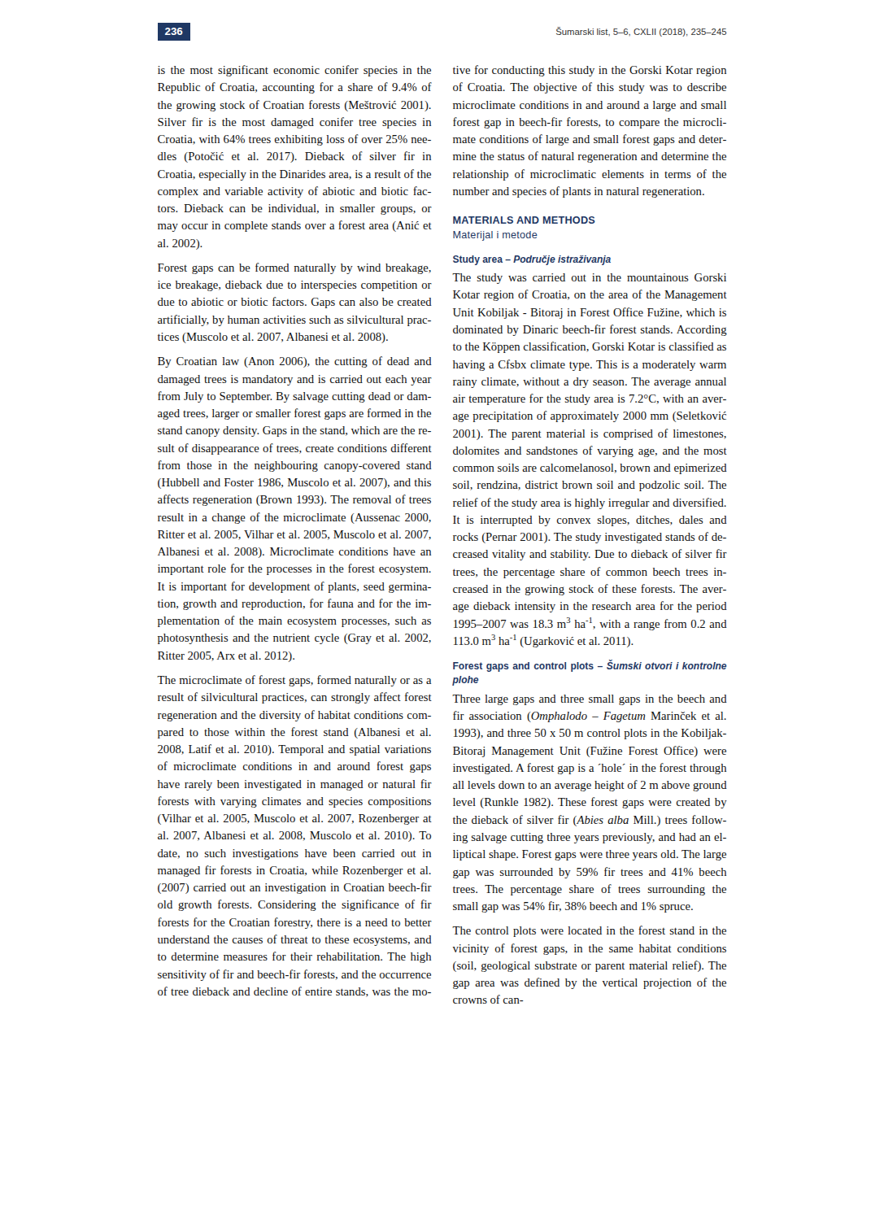236
Šumarski list, 5–6, CXLII (2018), 235–245
is the most significant economic conifer species in the Republic of Croatia, accounting for a share of 9.4% of the growing stock of Croatian forests (Meštrović 2001). Silver fir is the most damaged conifer tree species in Croatia, with 64% trees exhibiting loss of over 25% needles (Potočić et al. 2017). Dieback of silver fir in Croatia, especially in the Dinarides area, is a result of the complex and variable activity of abiotic and biotic factors. Dieback can be individual, in smaller groups, or may occur in complete stands over a forest area (Anić et al. 2002).
Forest gaps can be formed naturally by wind breakage, ice breakage, dieback due to interspecies competition or due to abiotic or biotic factors. Gaps can also be created artificially, by human activities such as silvicultural practices (Muscolo et al. 2007, Albanesi et al. 2008).
By Croatian law (Anon 2006), the cutting of dead and damaged trees is mandatory and is carried out each year from July to September. By salvage cutting dead or damaged trees, larger or smaller forest gaps are formed in the stand canopy density. Gaps in the stand, which are the result of disappearance of trees, create conditions different from those in the neighbouring canopy-covered stand (Hubbell and Foster 1986, Muscolo et al. 2007), and this affects regeneration (Brown 1993). The removal of trees result in a change of the microclimate (Aussenac 2000, Ritter et al. 2005, Vilhar et al. 2005, Muscolo et al. 2007, Albanesi et al. 2008). Microclimate conditions have an important role for the processes in the forest ecosystem. It is important for development of plants, seed germination, growth and reproduction, for fauna and for the implementation of the main ecosystem processes, such as photosynthesis and the nutrient cycle (Gray et al. 2002, Ritter 2005, Arx et al. 2012).
The microclimate of forest gaps, formed naturally or as a result of silvicultural practices, can strongly affect forest regeneration and the diversity of habitat conditions compared to those within the forest stand (Albanesi et al. 2008, Latif et al. 2010). Temporal and spatial variations of microclimate conditions in and around forest gaps have rarely been investigated in managed or natural fir forests with varying climates and species compositions (Vilhar et al. 2005, Muscolo et al. 2007, Rozenberger at al. 2007, Albanesi et al. 2008, Muscolo et al. 2010). To date, no such investigations have been carried out in managed fir forests in Croatia, while Rozenberger et al. (2007) carried out an investigation in Croatian beech-fir old growth forests. Considering the significance of fir forests for the Croatian forestry, there is a need to better understand the causes of threat to these ecosystems, and to determine measures for their rehabilitation. The high sensitivity of fir and beech-fir forests, and the occurrence of tree dieback and decline of entire stands, was the motive for conducting this study in the Gorski Kotar region of Croatia. The objective of this study was to describe microclimate conditions in and around a large and small forest gap in beech-fir forests, to compare the microclimate conditions of large and small forest gaps and determine the status of natural regeneration and determine the relationship of microclimatic elements in terms of the number and species of plants in natural regeneration.
Materials and methods Materijal i metode
Study area – Područje istraživanja
The study was carried out in the mountainous Gorski Kotar region of Croatia, on the area of the Management Unit Kobiljak - Bitoraj in Forest Office Fužine, which is dominated by Dinaric beech-fir forest stands. According to the Köppen classification, Gorski Kotar is classified as having a Cfsbx climate type. This is a moderately warm rainy climate, without a dry season. The average annual air temperature for the study area is 7.2°C, with an average precipitation of approximately 2000 mm (Seletković 2001). The parent material is comprised of limestones, dolomites and sandstones of varying age, and the most common soils are calcomelanosol, brown and epimerized soil, rendzina, district brown soil and podzolic soil. The relief of the study area is highly irregular and diversified. It is interrupted by convex slopes, ditches, dales and rocks (Pernar 2001). The study investigated stands of decreased vitality and stability. Due to dieback of silver fir trees, the percentage share of common beech trees increased in the growing stock of these forests. The average dieback intensity in the research area for the period 1995–2007 was 18.3 m3 ha-1, with a range from 0.2 and 113.0 m3 ha-1 (Ugarković et al. 2011).
Forest gaps and control plots – Šumski otvori i kontrolne plohe
Three large gaps and three small gaps in the beech and fir association (Omphalodo – Fagetum Marinček et al. 1993), and three 50 x 50 m control plots in the Kobiljak-Bitoraj Management Unit (Fužine Forest Office) were investigated. A forest gap is a ´hole´ in the forest through all levels down to an average height of 2 m above ground level (Runkle 1982). These forest gaps were created by the dieback of silver fir (Abies alba Mill.) trees following salvage cutting three years previously, and had an elliptical shape. Forest gaps were three years old. The large gap was surrounded by 59% fir trees and 41% beech trees. The percentage share of trees surrounding the small gap was 54% fir, 38% beech and 1% spruce.
The control plots were located in the forest stand in the vicinity of forest gaps, in the same habitat conditions (soil, geological substrate or parent material relief). The gap area was defined by the vertical projection of the crowns of can-